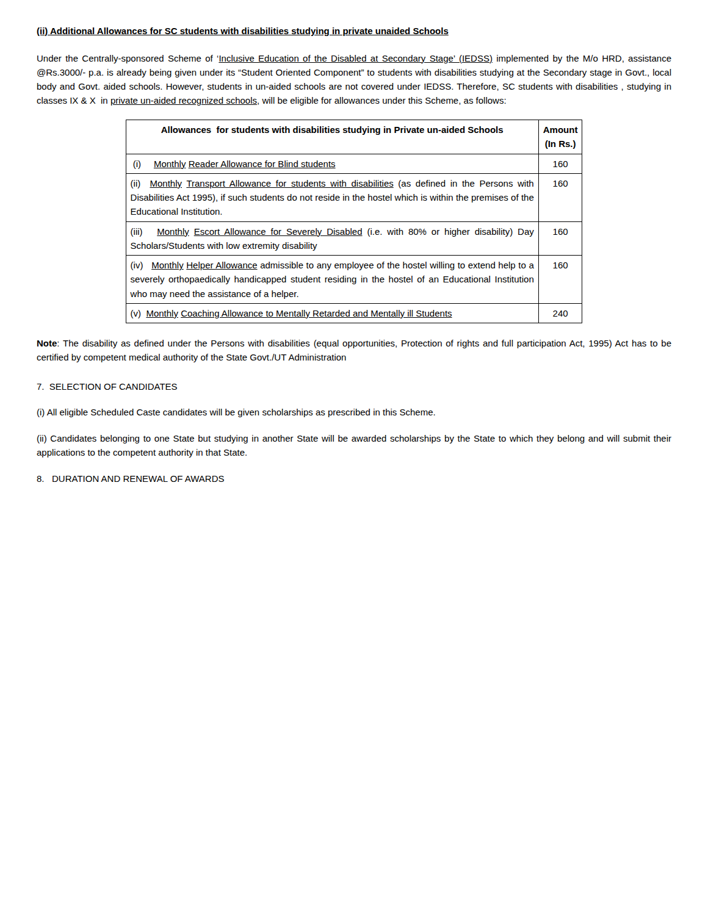(ii) Additional Allowances for SC students with disabilities studying in private unaided Schools
Under the Centrally-sponsored Scheme of ‘Inclusive Education of the Disabled at Secondary Stage’ (IEDSS) implemented by the M/o HRD, assistance @Rs.3000/- p.a. is already being given under its “Student Oriented Component” to students with disabilities studying at the Secondary stage in Govt., local body and Govt. aided schools. However, students in un-aided schools are not covered under IEDSS. Therefore, SC students with disabilities , studying in classes IX & X in private un-aided recognized schools, will be eligible for allowances under this Scheme, as follows:
| Allowances for students with disabilities studying in Private un-aided Schools | Amount (In Rs.) |
| --- | --- |
| (i) Monthly Reader Allowance for Blind students | 160 |
| (ii) Monthly Transport Allowance for students with disabilities (as defined in the Persons with Disabilities Act 1995), if such students do not reside in the hostel which is within the premises of the Educational Institution. | 160 |
| (iii) Monthly Escort Allowance for Severely Disabled (i.e. with 80% or higher disability) Day Scholars/Students with low extremity disability | 160 |
| (iv) Monthly Helper Allowance admissible to any employee of the hostel willing to extend help to a severely orthopaedically handicapped student residing in the hostel of an Educational Institution who may need the assistance of a helper. | 160 |
| (v) Monthly Coaching Allowance to Mentally Retarded and Mentally ill Students | 240 |
Note: The disability as defined under the Persons with disabilities (equal opportunities, Protection of rights and full participation Act, 1995) Act has to be certified by competent medical authority of the State Govt./UT Administration
7. SELECTION OF CANDIDATES
(i) All eligible Scheduled Caste candidates will be given scholarships as prescribed in this Scheme.
(ii) Candidates belonging to one State but studying in another State will be awarded scholarships by the State to which they belong and will submit their applications to the competent authority in that State.
8. DURATION AND RENEWAL OF AWARDS